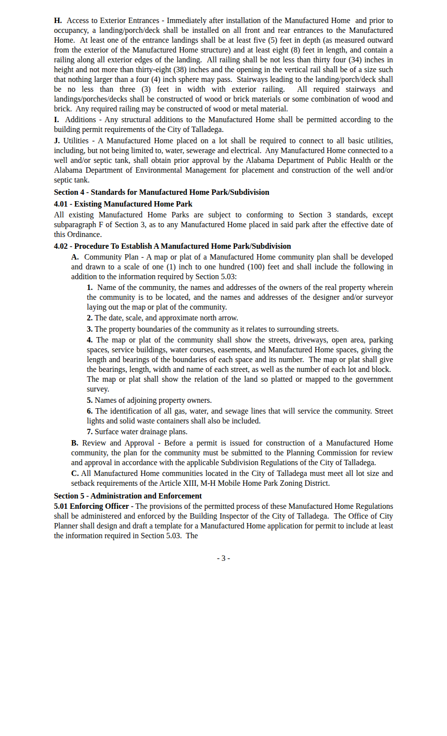H. Access to Exterior Entrances - Immediately after installation of the Manufactured Home and prior to occupancy, a landing/porch/deck shall be installed on all front and rear entrances to the Manufactured Home. At least one of the entrance landings shall be at least five (5) feet in depth (as measured outward from the exterior of the Manufactured Home structure) and at least eight (8) feet in length, and contain a railing along all exterior edges of the landing. All railing shall be not less than thirty four (34) inches in height and not more than thirty-eight (38) inches and the opening in the vertical rail shall be of a size such that nothing larger than a four (4) inch sphere may pass. Stairways leading to the landing/porch/deck shall be no less than three (3) feet in width with exterior railing. All required stairways and landings/porches/decks shall be constructed of wood or brick materials or some combination of wood and brick. Any required railing may be constructed of wood or metal material.
I. Additions - Any structural additions to the Manufactured Home shall be permitted according to the building permit requirements of the City of Talladega.
J. Utilities - A Manufactured Home placed on a lot shall be required to connect to all basic utilities, including, but not being limited to, water, sewerage and electrical. Any Manufactured Home connected to a well and/or septic tank, shall obtain prior approval by the Alabama Department of Public Health or the Alabama Department of Environmental Management for placement and construction of the well and/or septic tank.
Section 4 - Standards for Manufactured Home Park/Subdivision
4.01 - Existing Manufactured Home Park
All existing Manufactured Home Parks are subject to conforming to Section 3 standards, except subparagraph F of Section 3, as to any Manufactured Home placed in said park after the effective date of this Ordinance.
4.02 - Procedure To Establish A Manufactured Home Park/Subdivision
A. Community Plan - A map or plat of a Manufactured Home community plan shall be developed and drawn to a scale of one (1) inch to one hundred (100) feet and shall include the following in addition to the information required by Section 5.03:
1. Name of the community, the names and addresses of the owners of the real property wherein the community is to be located, and the names and addresses of the designer and/or surveyor laying out the map or plat of the community.
2. The date, scale, and approximate north arrow.
3. The property boundaries of the community as it relates to surrounding streets.
4. The map or plat of the community shall show the streets, driveways, open area, parking spaces, service buildings, water courses, easements, and Manufactured Home spaces, giving the length and bearings of the boundaries of each space and its number. The map or plat shall give the bearings, length, width and name of each street, as well as the number of each lot and block. The map or plat shall show the relation of the land so platted or mapped to the government survey.
5. Names of adjoining property owners.
6. The identification of all gas, water, and sewage lines that will service the community. Street lights and solid waste containers shall also be included.
7. Surface water drainage plans.
B. Review and Approval - Before a permit is issued for construction of a Manufactured Home community, the plan for the community must be submitted to the Planning Commission for review and approval in accordance with the applicable Subdivision Regulations of the City of Talladega.
C. All Manufactured Home communities located in the City of Talladega must meet all lot size and setback requirements of the Article XIII, M-H Mobile Home Park Zoning District.
Section 5 - Administration and Enforcement
5.01 Enforcing Officer - The provisions of the permitted process of these Manufactured Home Regulations shall be administered and enforced by the Building Inspector of the City of Talladega. The Office of City Planner shall design and draft a template for a Manufactured Home application for permit to include at least the information required in Section 5.03. The
- 3 -